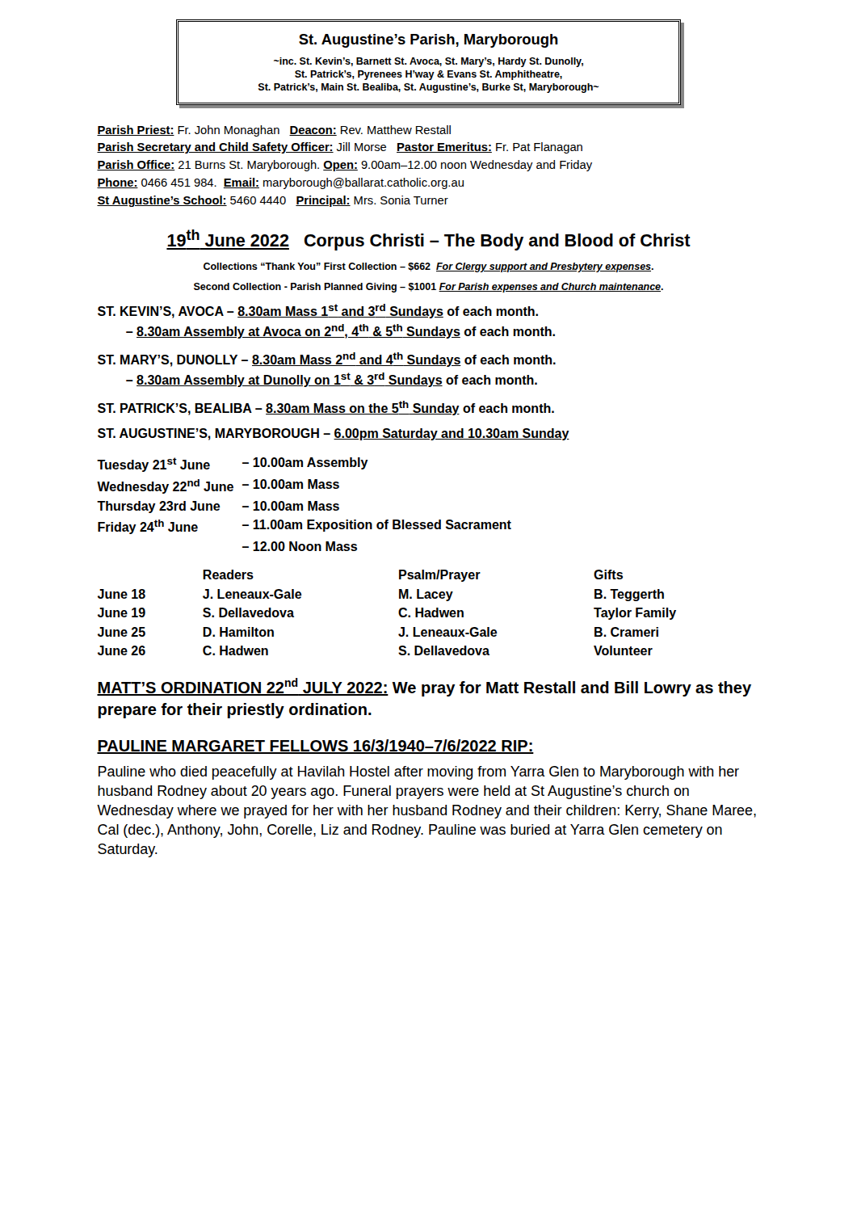St. Augustine’s Parish, Maryborough
~inc. St. Kevin’s, Barnett St. Avoca, St. Mary’s, Hardy St. Dunolly,
St. Patrick’s, Pyrenees H’way & Evans St. Amphitheatre,
St. Patrick’s, Main St. Bealiba, St. Augustine’s, Burke St, Maryborough~
Parish Priest: Fr. John Monaghan Deacon: Rev. Matthew Restall
Parish Secretary and Child Safety Officer: Jill Morse Pastor Emeritus: Fr. Pat Flanagan
Parish Office: 21 Burns St. Maryborough. Open: 9.00am–12.00 noon Wednesday and Friday
Phone: 0466 451 984. Email: maryborough@ballarat.catholic.org.au
St Augustine’s School: 5460 4440 Principal: Mrs. Sonia Turner
19th June 2022 Corpus Christi – The Body and Blood of Christ
Collections “Thank You” First Collection – $662 For Clergy support and Presbytery expenses.
Second Collection - Parish Planned Giving – $1001 For Parish expenses and Church maintenance.
ST. KEVIN’S, AVOCA – 8.30am Mass 1st and 3rd Sundays of each month. – 8.30am Assembly at Avoca on 2nd, 4th & 5th Sundays of each month.
ST. MARY’S, DUNOLLY – 8.30am Mass 2nd and 4th Sundays of each month. – 8.30am Assembly at Dunolly on 1st & 3rd Sundays of each month.
ST. PATRICK’S, BEALIBA – 8.30am Mass on the 5th Sunday of each month.
ST. AUGUSTINE’S, MARYBOROUGH – 6.00pm Saturday and 10.30am Sunday
| Tuesday 21 st June | – 10.00am Assembly |
| Wednesday 22 nd June | – 10.00am Mass |
| Thursday 23rd June | – 10.00am Mass |
| Friday 24 th June | – 11.00am Exposition of Blessed Sacrament |
| | – 12.00 Noon Mass |
| | Readers | Psalm/Prayer | Gifts |
| --- | --- | --- | --- |
| June 18 | J. Leneaux-Gale | M. Lacey | B. Teggerth |
| June 19 | S. Dellavedova | C. Hadwen | Taylor Family |
| June 25 | D. Hamilton | J. Leneaux-Gale | B. Crameri |
| June 26 | C. Hadwen | S. Dellavedova | Volunteer |
MATT’S ORDINATION 22nd JULY 2022: We pray for Matt Restall and Bill Lowry as they prepare for their priestly ordination.
PAULINE MARGARET FELLOWS 16/3/1940–7/6/2022 RIP:
Pauline who died peacefully at Havilah Hostel after moving from Yarra Glen to Maryborough with her husband Rodney about 20 years ago. Funeral prayers were held at St Augustine’s church on Wednesday where we prayed for her with her husband Rodney and their children: Kerry, Shane Maree, Cal (dec.), Anthony, John, Corelle, Liz and Rodney. Pauline was buried at Yarra Glen cemetery on Saturday.